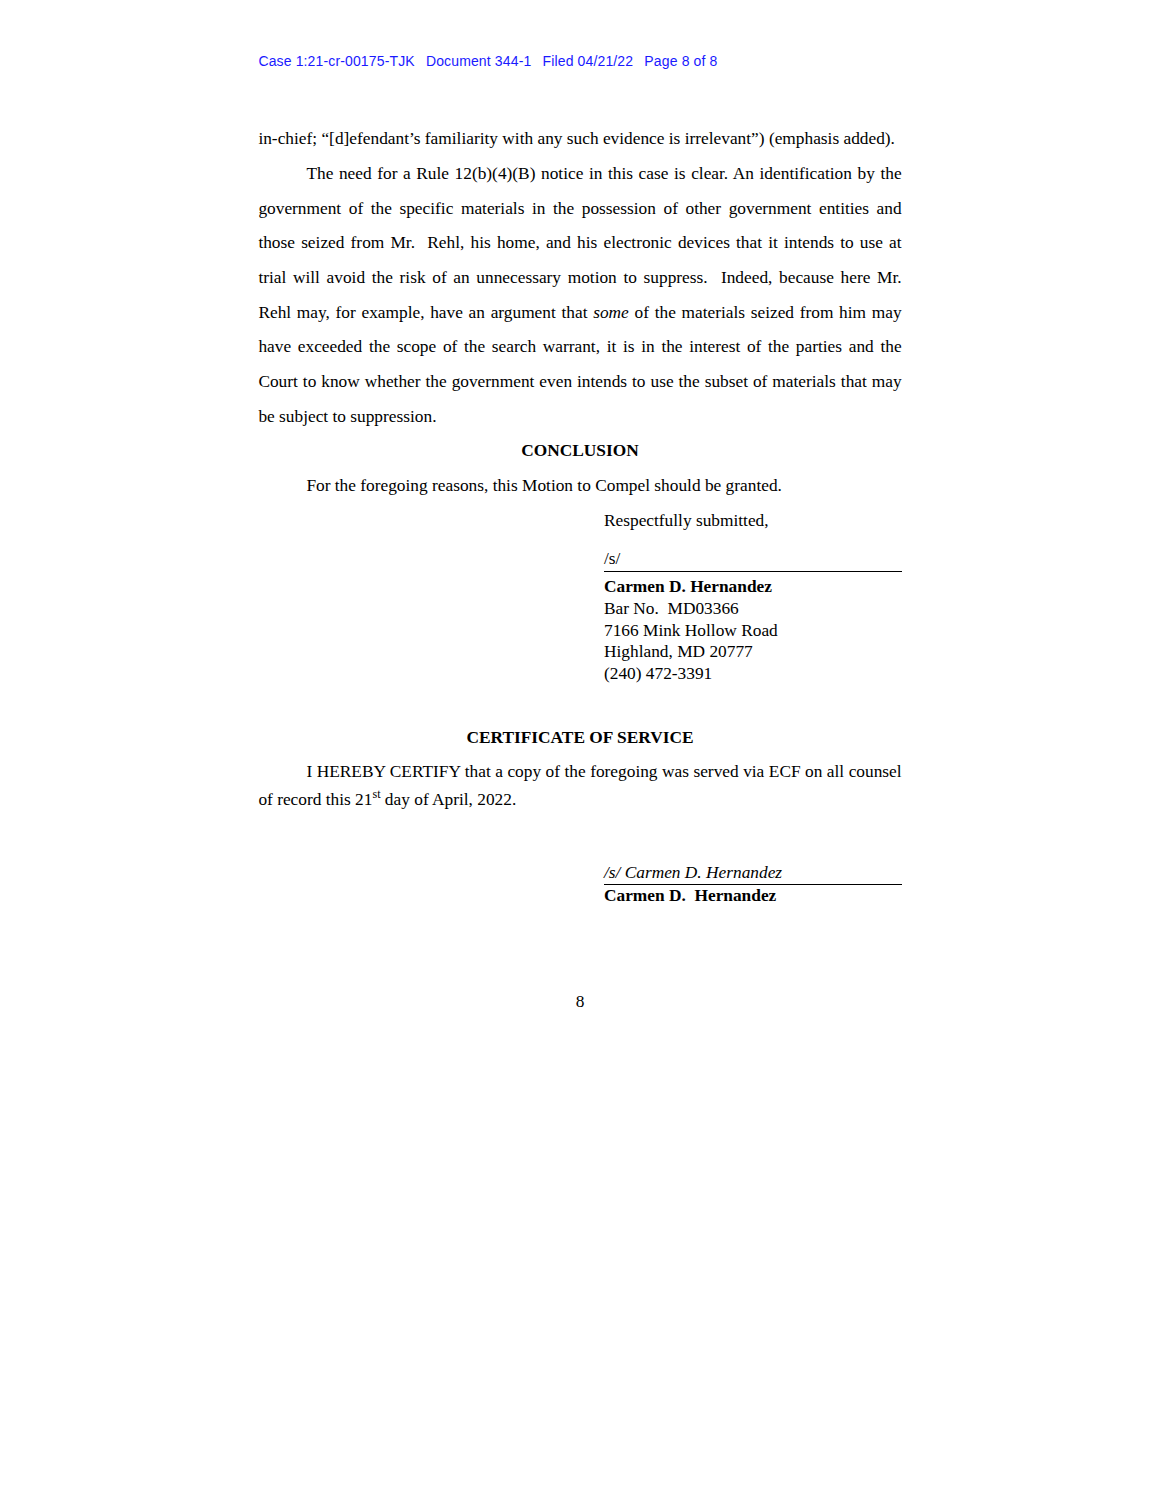Case 1:21-cr-00175-TJK Document 344-1 Filed 04/21/22 Page 8 of 8
in-chief; “[d]efendant’s familiarity with any such evidence is irrelevant”) (emphasis added).
The need for a Rule 12(b)(4)(B) notice in this case is clear. An identification by the government of the specific materials in the possession of other government entities and those seized from Mr. Rehl, his home, and his electronic devices that it intends to use at trial will avoid the risk of an unnecessary motion to suppress. Indeed, because here Mr. Rehl may, for example, have an argument that some of the materials seized from him may have exceeded the scope of the search warrant, it is in the interest of the parties and the Court to know whether the government even intends to use the subset of materials that may be subject to suppression.
CONCLUSION
For the foregoing reasons, this Motion to Compel should be granted.
Respectfully submitted,
/s/
Carmen D. Hernandez
Bar No. MD03366
7166 Mink Hollow Road
Highland, MD 20777
(240) 472-3391
CERTIFICATE OF SERVICE
I HEREBY CERTIFY that a copy of the foregoing was served via ECF on all counsel of record this 21st day of April, 2022.
/s/ Carmen D. Hernandez
Carmen D. Hernandez
8